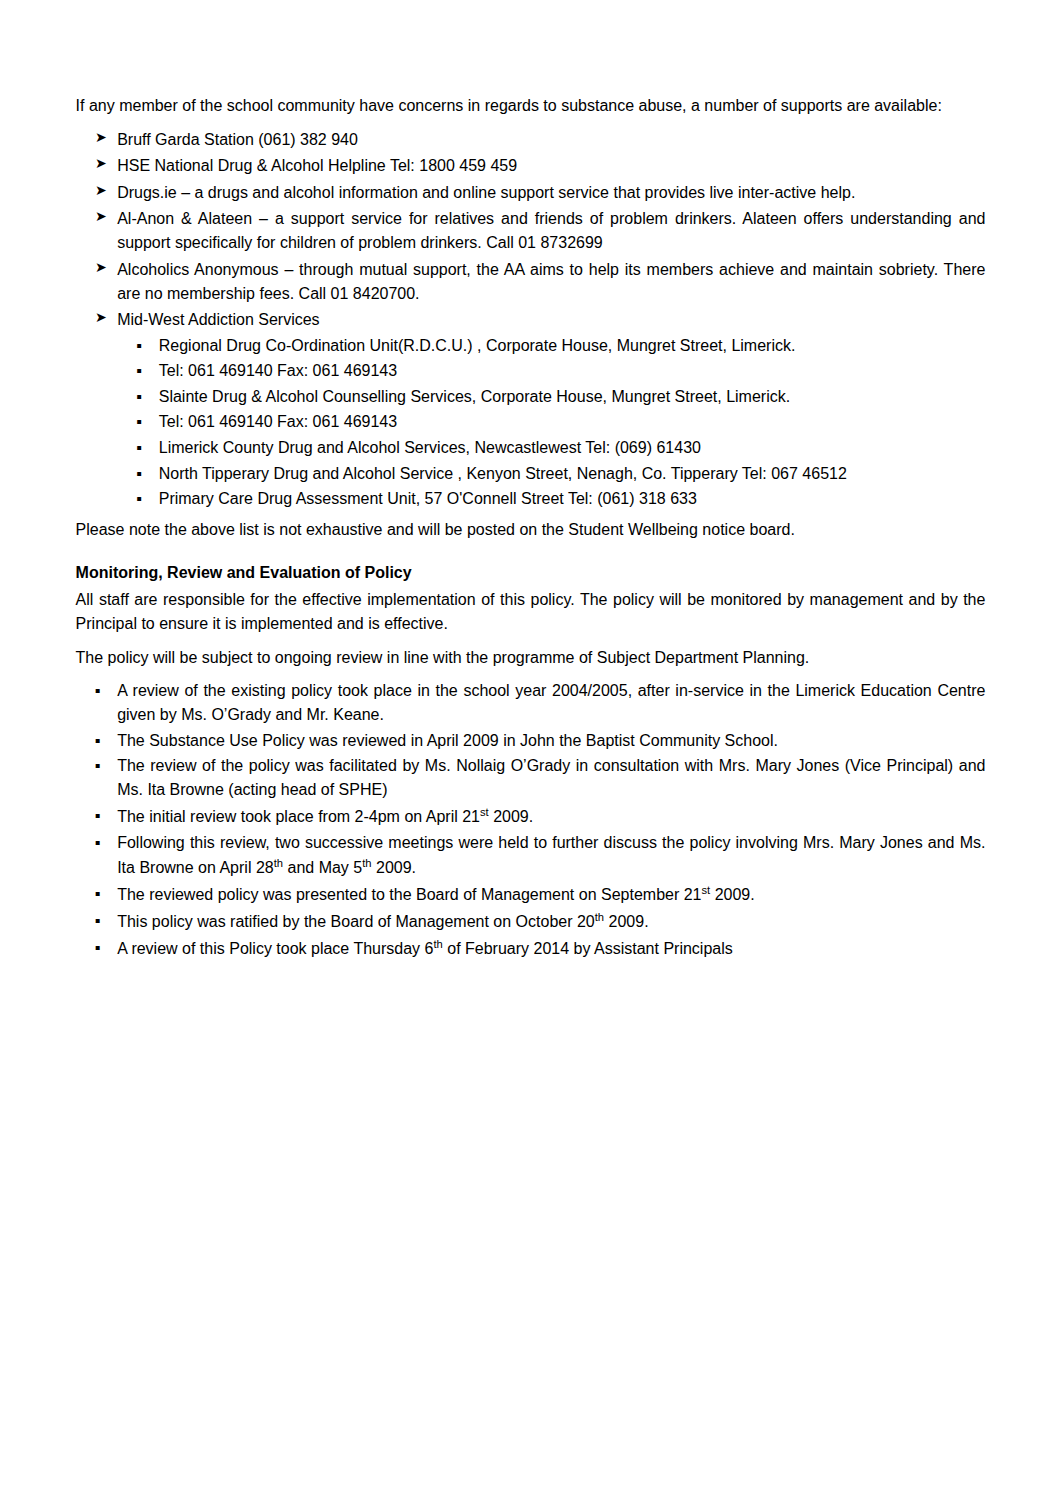If any member of the school community have concerns in regards to substance abuse, a number of supports are available:
Bruff Garda Station (061) 382 940
HSE National Drug & Alcohol Helpline Tel: 1800 459 459
Drugs.ie – a drugs and alcohol information and online support service that provides live inter-active help.
Al-Anon & Alateen – a support service for relatives and friends of problem drinkers. Alateen offers understanding and support specifically for children of problem drinkers. Call 01 8732699
Alcoholics Anonymous – through mutual support, the AA aims to help its members achieve and maintain sobriety. There are no membership fees. Call 01 8420700.
Mid-West Addiction Services
Regional Drug Co-Ordination Unit(R.D.C.U.) , Corporate House, Mungret Street, Limerick.
Tel: 061 469140 Fax: 061 469143
Slainte Drug & Alcohol Counselling Services, Corporate House, Mungret Street, Limerick.
Tel: 061 469140 Fax: 061 469143
Limerick County Drug and Alcohol Services, Newcastlewest Tel: (069) 61430
North Tipperary Drug and Alcohol Service , Kenyon Street, Nenagh, Co. Tipperary Tel: 067 46512
Primary Care Drug Assessment Unit, 57 O'Connell Street Tel: (061) 318 633
Please note the above list is not exhaustive and will be posted on the Student Wellbeing notice board.
Monitoring, Review and Evaluation of Policy
All staff are responsible for the effective implementation of this policy. The policy will be monitored by management and by the Principal to ensure it is implemented and is effective.
The policy will be subject to ongoing review in line with the programme of Subject Department Planning.
A review of the existing policy took place in the school year 2004/2005, after in-service in the Limerick Education Centre given by Ms. O’Grady and Mr. Keane.
The Substance Use Policy was reviewed in April 2009 in John the Baptist Community School.
The review of the policy was facilitated by Ms. Nollaig O’Grady in consultation with Mrs. Mary Jones (Vice Principal) and Ms. Ita Browne (acting head of SPHE)
The initial review took place from 2-4pm on April 21st 2009.
Following this review, two successive meetings were held to further discuss the policy involving Mrs. Mary Jones and Ms. Ita Browne on April 28th and May 5th 2009.
The reviewed policy was presented to the Board of Management on September 21st 2009.
This policy was ratified by the Board of Management on October 20th 2009.
A review of this Policy took place Thursday 6th of February 2014 by Assistant Principals